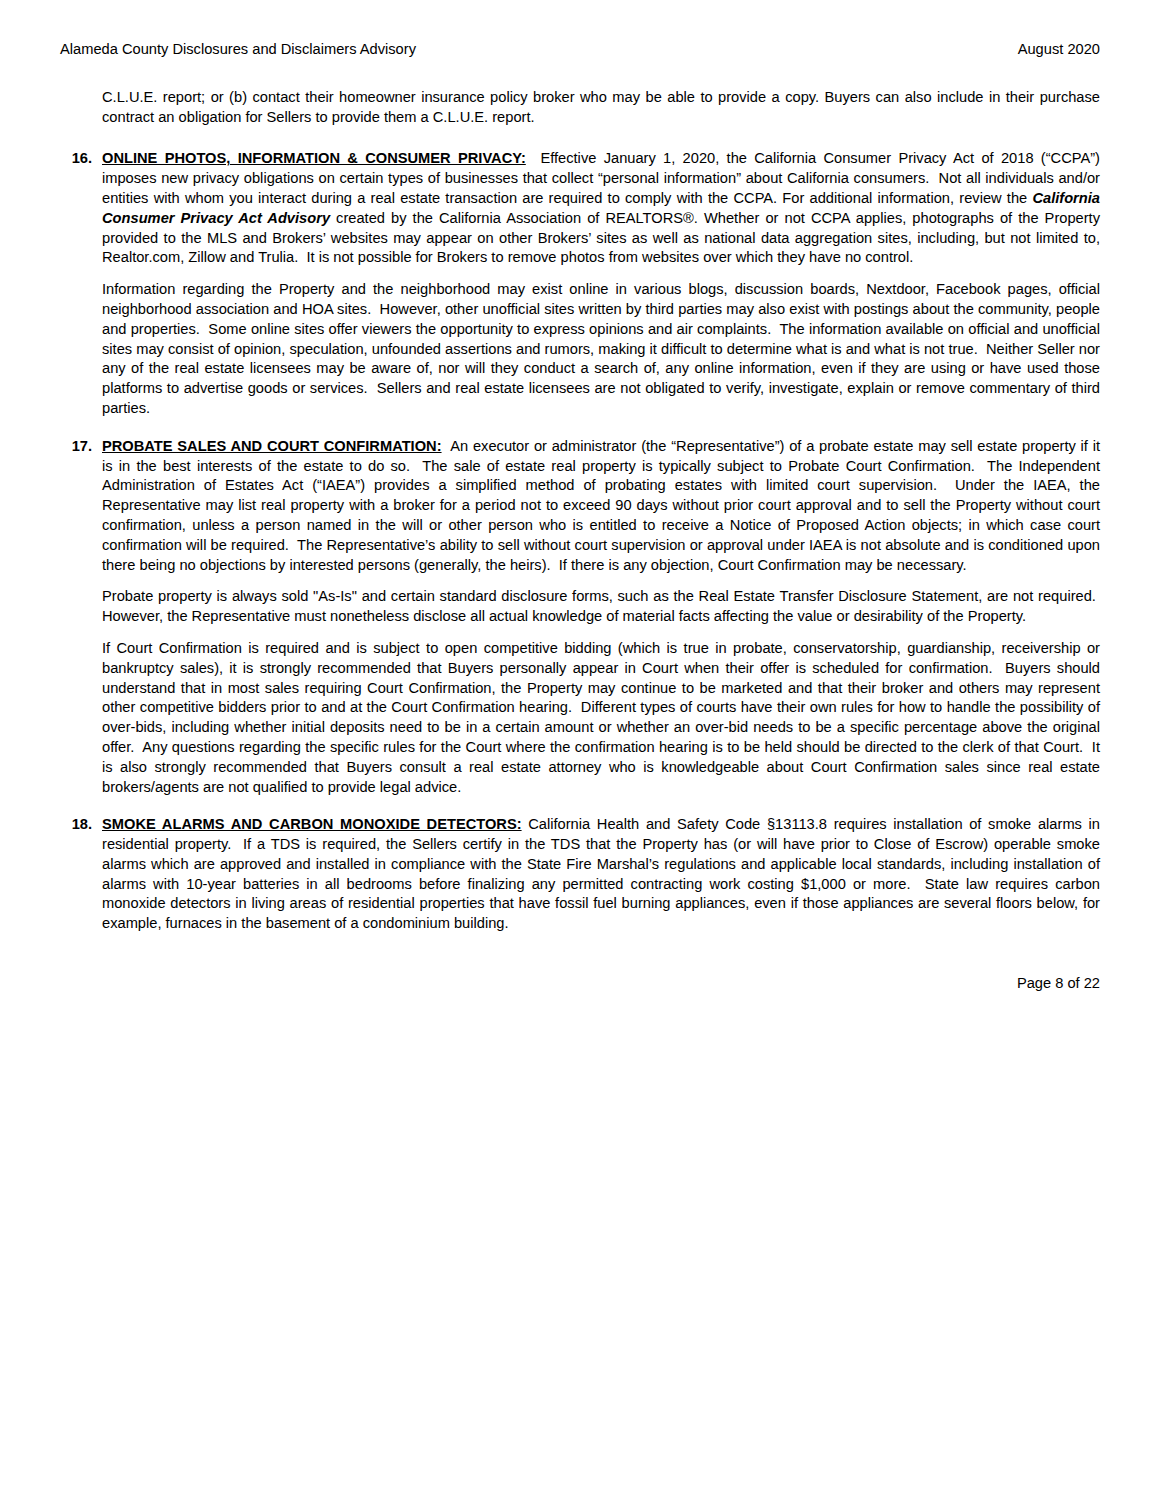Alameda County Disclosures and Disclaimers Advisory August 2020
C.L.U.E. report; or (b) contact their homeowner insurance policy broker who may be able to provide a copy. Buyers can also include in their purchase contract an obligation for Sellers to provide them a C.L.U.E. report.
16.
ONLINE PHOTOS, INFORMATION & CONSUMER PRIVACY: Effective January 1, 2020, the California Consumer Privacy Act of 2018 (“CCPA”) imposes new privacy obligations on certain types of businesses that collect “personal information” about California consumers. Not all individuals and/or entities with whom you interact during a real estate transaction are required to comply with the CCPA. For additional information, review the California Consumer Privacy Act Advisory created by the California Association of REALTORS®. Whether or not CCPA applies, photographs of the Property provided to the MLS and Brokers’ websites may appear on other Brokers’ sites as well as national data aggregation sites, including, but not limited to, Realtor.com, Zillow and Trulia. It is not possible for Brokers to remove photos from websites over which they have no control.
Information regarding the Property and the neighborhood may exist online in various blogs, discussion boards, Nextdoor, Facebook pages, official neighborhood association and HOA sites. However, other unofficial sites written by third parties may also exist with postings about the community, people and properties. Some online sites offer viewers the opportunity to express opinions and air complaints. The information available on official and unofficial sites may consist of opinion, speculation, unfounded assertions and rumors, making it difficult to determine what is and what is not true. Neither Seller nor any of the real estate licensees may be aware of, nor will they conduct a search of, any online information, even if they are using or have used those platforms to advertise goods or services. Sellers and real estate licensees are not obligated to verify, investigate, explain or remove commentary of third parties.
17.
PROBATE SALES AND COURT CONFIRMATION: An executor or administrator (the “Representative”) of a probate estate may sell estate property if it is in the best interests of the estate to do so. The sale of estate real property is typically subject to Probate Court Confirmation. The Independent Administration of Estates Act (“IAEA”) provides a simplified method of probating estates with limited court supervision. Under the IAEA, the Representative may list real property with a broker for a period not to exceed 90 days without prior court approval and to sell the Property without court confirmation, unless a person named in the will or other person who is entitled to receive a Notice of Proposed Action objects; in which case court confirmation will be required. The Representative’s ability to sell without court supervision or approval under IAEA is not absolute and is conditioned upon there being no objections by interested persons (generally, the heirs). If there is any objection, Court Confirmation may be necessary.
Probate property is always sold "As-Is" and certain standard disclosure forms, such as the Real Estate Transfer Disclosure Statement, are not required. However, the Representative must nonetheless disclose all actual knowledge of material facts affecting the value or desirability of the Property.
If Court Confirmation is required and is subject to open competitive bidding (which is true in probate, conservatorship, guardianship, receivership or bankruptcy sales), it is strongly recommended that Buyers personally appear in Court when their offer is scheduled for confirmation. Buyers should understand that in most sales requiring Court Confirmation, the Property may continue to be marketed and that their broker and others may represent other competitive bidders prior to and at the Court Confirmation hearing. Different types of courts have their own rules for how to handle the possibility of over-bids, including whether initial deposits need to be in a certain amount or whether an over-bid needs to be a specific percentage above the original offer. Any questions regarding the specific rules for the Court where the confirmation hearing is to be held should be directed to the clerk of that Court. It is also strongly recommended that Buyers consult a real estate attorney who is knowledgeable about Court Confirmation sales since real estate brokers/agents are not qualified to provide legal advice.
18.
SMOKE ALARMS AND CARBON MONOXIDE DETECTORS: California Health and Safety Code §13113.8 requires installation of smoke alarms in residential property. If a TDS is required, the Sellers certify in the TDS that the Property has (or will have prior to Close of Escrow) operable smoke alarms which are approved and installed in compliance with the State Fire Marshal’s regulations and applicable local standards, including installation of alarms with 10-year batteries in all bedrooms before finalizing any permitted contracting work costing $1,000 or more. State law requires carbon monoxide detectors in living areas of residential properties that have fossil fuel burning appliances, even if those appliances are several floors below, for example, furnaces in the basement of a condominium building.
Page 8 of 22